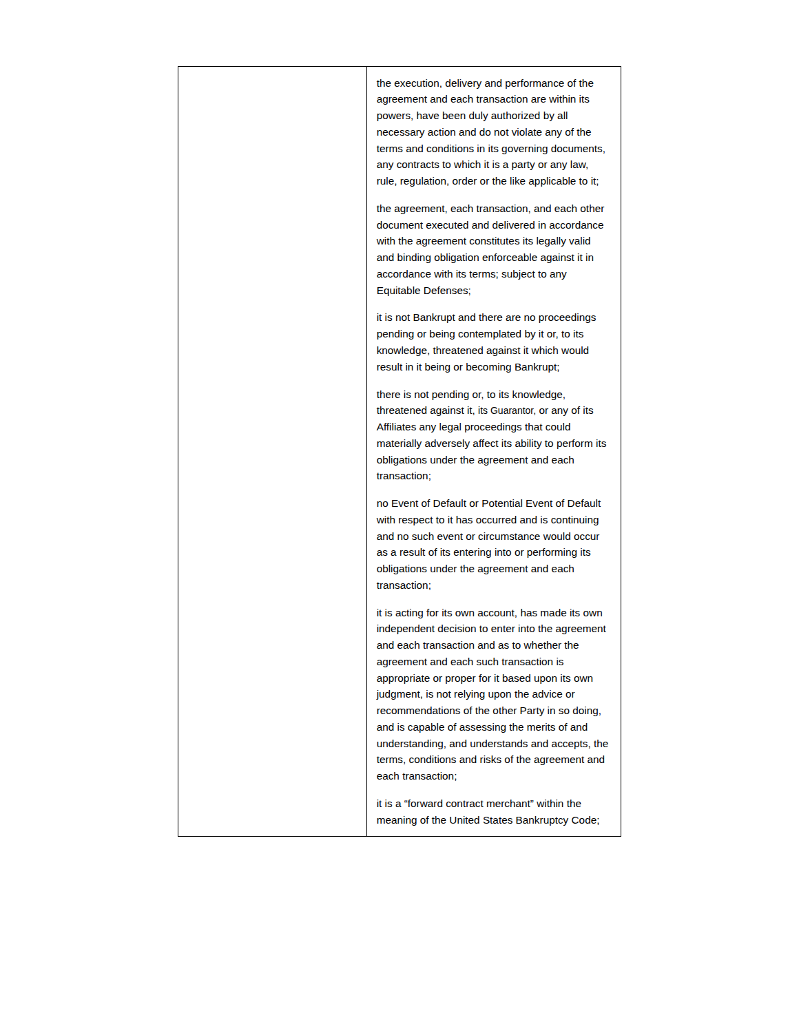| | the execution, delivery and performance of the agreement and each transaction are within its powers, have been duly authorized by all necessary action and do not violate any of the terms and conditions in its governing documents, any contracts to which it is a party or any law, rule, regulation, order or the like applicable to it; the agreement, each transaction, and each other document executed and delivered in accordance with the agreement constitutes its legally valid and binding obligation enforceable against it in accordance with its terms; subject to any Equitable Defenses; it is not Bankrupt and there are no proceedings pending or being contemplated by it or, to its knowledge, threatened against it which would result in it being or becoming Bankrupt; there is not pending or, to its knowledge, threatened against it, its Guarantor, or any of its Affiliates any legal proceedings that could materially adversely affect its ability to perform its obligations under the agreement and each transaction; no Event of Default or Potential Event of Default with respect to it has occurred and is continuing and no such event or circumstance would occur as a result of its entering into or performing its obligations under the agreement and each transaction; it is acting for its own account, has made its own independent decision to enter into the agreement and each transaction and as to whether the agreement and each such transaction is appropriate or proper for it based upon its own judgment, is not relying upon the advice or recommendations of the other Party in so doing, and is capable of assessing the merits of and understanding, and understands and accepts, the terms, conditions and risks of the agreement and each transaction; it is a “forward contract merchant” within the meaning of the United States Bankruptcy Code; |